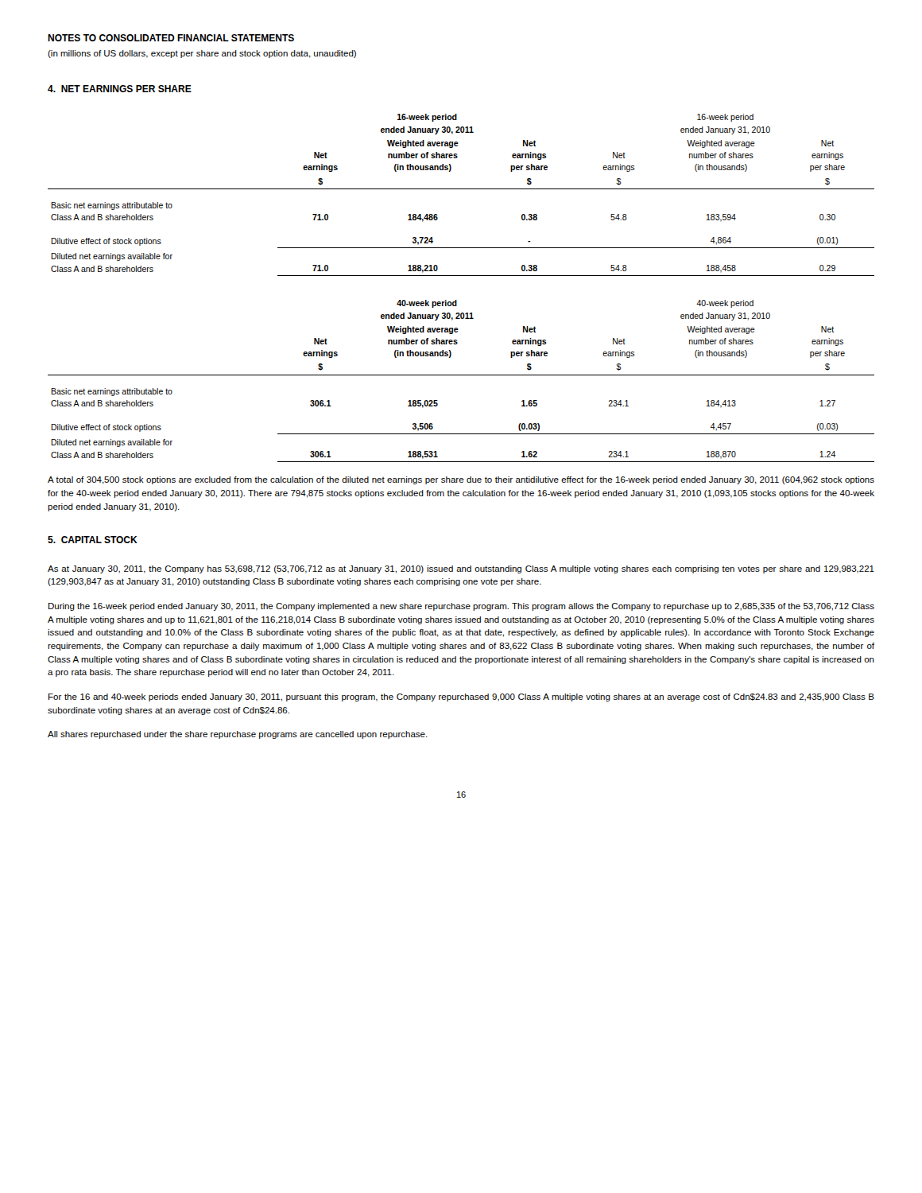NOTES TO CONSOLIDATED FINANCIAL STATEMENTS
(in millions of US dollars, except per share and stock option data, unaudited)
4. NET EARNINGS PER SHARE
| | 16-week period ended January 30, 2011 | 16-week period ended January 31, 2010 |
| | Net earnings | Weighted average number of shares (in thousands) | Net earnings per share | Net earnings | Weighted average number of shares (in thousands) | Net earnings per share |
| | $ | | $ | $ | | $ |
| Basic net earnings attributable to Class A and B shareholders | 71.0 | 184,486 | 0.38 | 54.8 | 183,594 | 0.30 |
| Dilutive effect of stock options | | 3,724 | - | | 4,864 | (0.01) |
| Diluted net earnings available for Class A and B shareholders | 71.0 | 188,210 | 0.38 | 54.8 | 188,458 | 0.29 |
| | 40-week period ended January 30, 2011 | 40-week period ended January 31, 2010 |
| | Net earnings | Weighted average number of shares (in thousands) | Net earnings per share | Net earnings | Weighted average number of shares (in thousands) | Net earnings per share |
| | $ | | $ | $ | | $ |
| Basic net earnings attributable to Class A and B shareholders | 306.1 | 185,025 | 1.65 | 234.1 | 184,413 | 1.27 |
| Dilutive effect of stock options | | 3,506 | (0.03) | | 4,457 | (0.03) |
| Diluted net earnings available for Class A and B shareholders | 306.1 | 188,531 | 1.62 | 234.1 | 188,870 | 1.24 |
A total of 304,500 stock options are excluded from the calculation of the diluted net earnings per share due to their antidilutive effect for the 16-week period ended January 30, 2011 (604,962 stock options for the 40-week period ended January 30, 2011). There are 794,875 stocks options excluded from the calculation for the 16-week period ended January 31, 2010 (1,093,105 stocks options for the 40-week period ended January 31, 2010).
5. CAPITAL STOCK
As at January 30, 2011, the Company has 53,698,712 (53,706,712 as at January 31, 2010) issued and outstanding Class A multiple voting shares each comprising ten votes per share and 129,983,221 (129,903,847 as at January 31, 2010) outstanding Class B subordinate voting shares each comprising one vote per share.
During the 16-week period ended January 30, 2011, the Company implemented a new share repurchase program. This program allows the Company to repurchase up to 2,685,335 of the 53,706,712 Class A multiple voting shares and up to 11,621,801 of the 116,218,014 Class B subordinate voting shares issued and outstanding as at October 20, 2010 (representing 5.0% of the Class A multiple voting shares issued and outstanding and 10.0% of the Class B subordinate voting shares of the public float, as at that date, respectively, as defined by applicable rules). In accordance with Toronto Stock Exchange requirements, the Company can repurchase a daily maximum of 1,000 Class A multiple voting shares and of 83,622 Class B subordinate voting shares. When making such repurchases, the number of Class A multiple voting shares and of Class B subordinate voting shares in circulation is reduced and the proportionate interest of all remaining shareholders in the Company's share capital is increased on a pro rata basis. The share repurchase period will end no later than October 24, 2011.
For the 16 and 40-week periods ended January 30, 2011, pursuant this program, the Company repurchased 9,000 Class A multiple voting shares at an average cost of Cdn$24.83 and 2,435,900 Class B subordinate voting shares at an average cost of Cdn$24.86.
All shares repurchased under the share repurchase programs are cancelled upon repurchase.
16